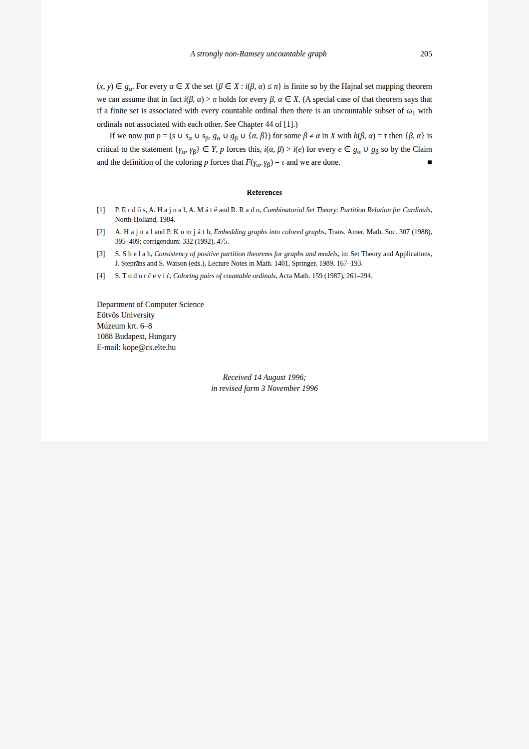A strongly non-Ramsey uncountable graph 205
(x, y) ∈ gα. For every α ∈ X the set {β ∈ X : i(β, α) ≤ n} is finite so by the Hajnal set mapping theorem we can assume that in fact i(β, α) > n holds for every β, α ∈ X. (A special case of that theorem says that if a finite set is associated with every countable ordinal then there is an uncountable subset of ω1 with ordinals not associated with each other. See Chapter 44 of [1].)
If we now put p = (s ∪ sα ∪ sβ, gα ∪ gβ ∪ {α, β}) for some β ≠ α in X with h(β, α) = τ then {β, α} is critical to the statement {γα, γβ} ∈ Y, p forces this, i(α, β) > i(e) for every e ∈ gα ∪ gβ so by the Claim and the definition of the coloring p forces that F(γα, γβ) = τ and we are done. ■
References
[1] P. E r d ő s, A. H a j n a l, A. M á t é and R. R a d o, Combinatorial Set Theory: Partition Relation for Cardinals, North-Holland, 1984.
[2] A. H a j n a l and P. K o m j á t h, Embedding graphs into colored graphs, Trans. Amer. Math. Soc. 307 (1988), 395–409; corrigendum: 332 (1992), 475.
[3] S. S h e l a h, Consistency of positive partition theorems for graphs and models, in: Set Theory and Applications, J. Steprāns and S. Watson (eds.), Lecture Notes in Math. 1401, Springer, 1989, 167–193.
[4] S. T o d o r č e v i ć, Coloring pairs of countable ordinals, Acta Math. 159 (1987), 261–294.
Department of Computer Science
Eötvös University
Múzeum krt. 6–8
1088 Budapest, Hungary
E-mail: kope@cs.elte.hu
Received 14 August 1996;
in revised form 3 November 1996